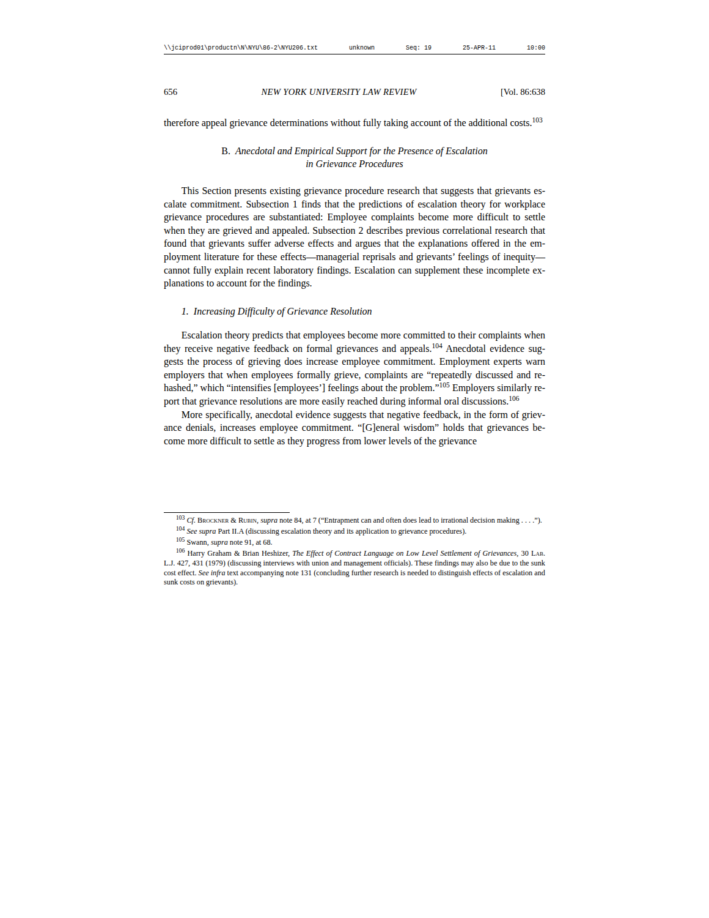\\jciprod01\productn\N\NYU\86-2\NYU206.txt unknown Seq: 19 25-APR-11 10:00
656 NEW YORK UNIVERSITY LAW REVIEW [Vol. 86:638
therefore appeal grievance determinations without fully taking account of the additional costs.103
B. Anecdotal and Empirical Support for the Presence of Escalation
in Grievance Procedures
This Section presents existing grievance procedure research that suggests that grievants escalate commitment. Subsection 1 finds that the predictions of escalation theory for workplace grievance procedures are substantiated: Employee complaints become more difficult to settle when they are grieved and appealed. Subsection 2 describes previous correlational research that found that grievants suffer adverse effects and argues that the explanations offered in the employment literature for these effects—managerial reprisals and grievants’ feelings of inequity—cannot fully explain recent laboratory findings. Escalation can supplement these incomplete explanations to account for the findings.
1. Increasing Difficulty of Grievance Resolution
Escalation theory predicts that employees become more committed to their complaints when they receive negative feedback on formal grievances and appeals.104 Anecdotal evidence suggests the process of grieving does increase employee commitment. Employment experts warn employers that when employees formally grieve, complaints are “repeatedly discussed and rehashed,” which “intensifies [employees’] feelings about the problem.”105 Employers similarly report that grievance resolutions are more easily reached during informal oral discussions.106
More specifically, anecdotal evidence suggests that negative feedback, in the form of grievance denials, increases employee commitment. “[G]eneral wisdom” holds that grievances become more difficult to settle as they progress from lower levels of the grievance
103 Cf. Brockner & Rubin, supra note 84, at 7 (“Entrapment can and often does lead to irrational decision making . . . .”).
104 See supra Part II.A (discussing escalation theory and its application to grievance procedures).
105 Swann, supra note 91, at 68.
106 Harry Graham & Brian Heshizer, The Effect of Contract Language on Low Level Settlement of Grievances, 30 Lab. L.J. 427, 431 (1979) (discussing interviews with union and management officials). These findings may also be due to the sunk cost effect. See infra text accompanying note 131 (concluding further research is needed to distinguish effects of escalation and sunk costs on grievants).